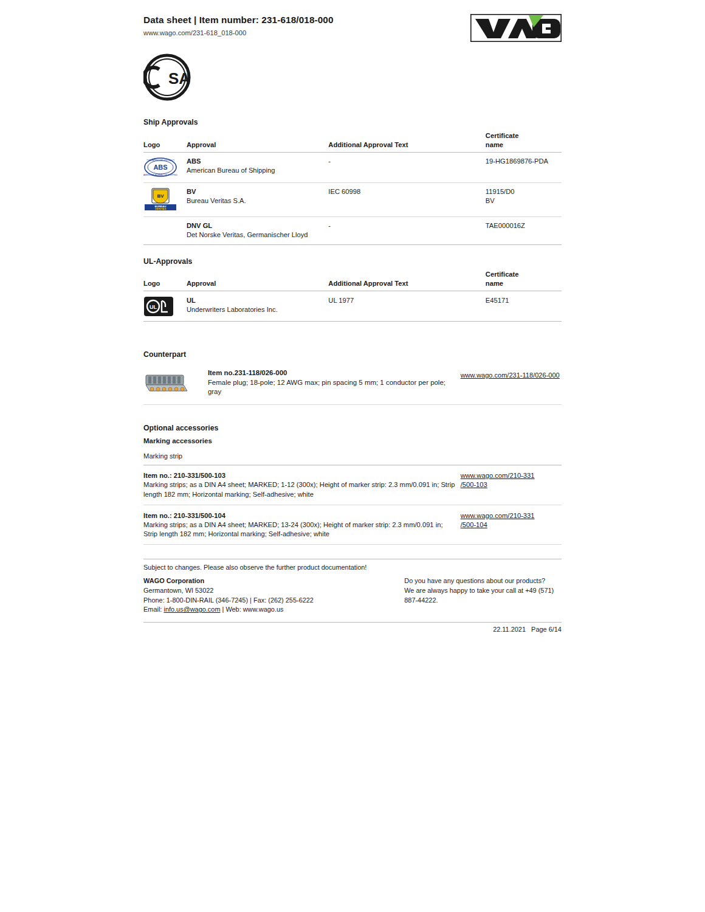Data sheet | Item number: 231-618/018-000
www.wago.com/231-618_018-000
SA
Ship Approvals
| Logo | Approval | Additional Approval Text | Certificate name |
| --- | --- | --- | --- |
| ABS TYPE APPROVED PRODUCT AMERICAN BUREAU OF SHIPPING | ABS American Bureau of Shipping | - | 19-HG1869876-PDA |
| BV BUREAU VERITAS | BV Bureau Veritas S.A. | IEC 60998 | 11915/D0 BV |
| | DNV GL Det Norske Veritas, Germanischer Lloyd | - | TAE000016Z |
UL-Approvals
| Logo | Approval | Additional Approval Text | Certificate name |
| --- | --- | --- | --- |
| UL | UL Underwriters Laboratories Inc. | UL 1977 | E45171 |
Counterpart
Item no.231-118/026-000
Female plug; 18-pole; 12 AWG max; pin spacing 5 mm; 1 conductor per pole; gray
www.wago.com/231-118/026-000
Optional accessories
Marking accessories
Marking strip
| Item no.: 210-331/500-103 Marking strips; as a DIN A4 sheet; MARKED; 1-12 (300x); Height of marker strip: 2.3 mm/0.091 in; Strip length 182 mm; Horizontal marking; Self-adhesive; white | www.wago.com/210-331 /500-103 |
| Item no.: 210-331/500-104 Marking strips; as a DIN A4 sheet; MARKED; 13-24 (300x); Height of marker strip: 2.3 mm/0.091 in; Strip length 182 mm; Horizontal marking; Self-adhesive; white | www.wago.com/210-331 /500-104 |
Subject to changes. Please also observe the further product documentation!
WAGO Corporation
Germantown, WI 53022
Phone: 1-800-DIN-RAIL (346-7245) | Fax: (262) 255-6222
Email: info.us@wago.com | Web: www.wago.us
Do you have any questions about our products?
We are always happy to take your call at +49 (571) 887-44222.
22.11.2021 Page 6/14